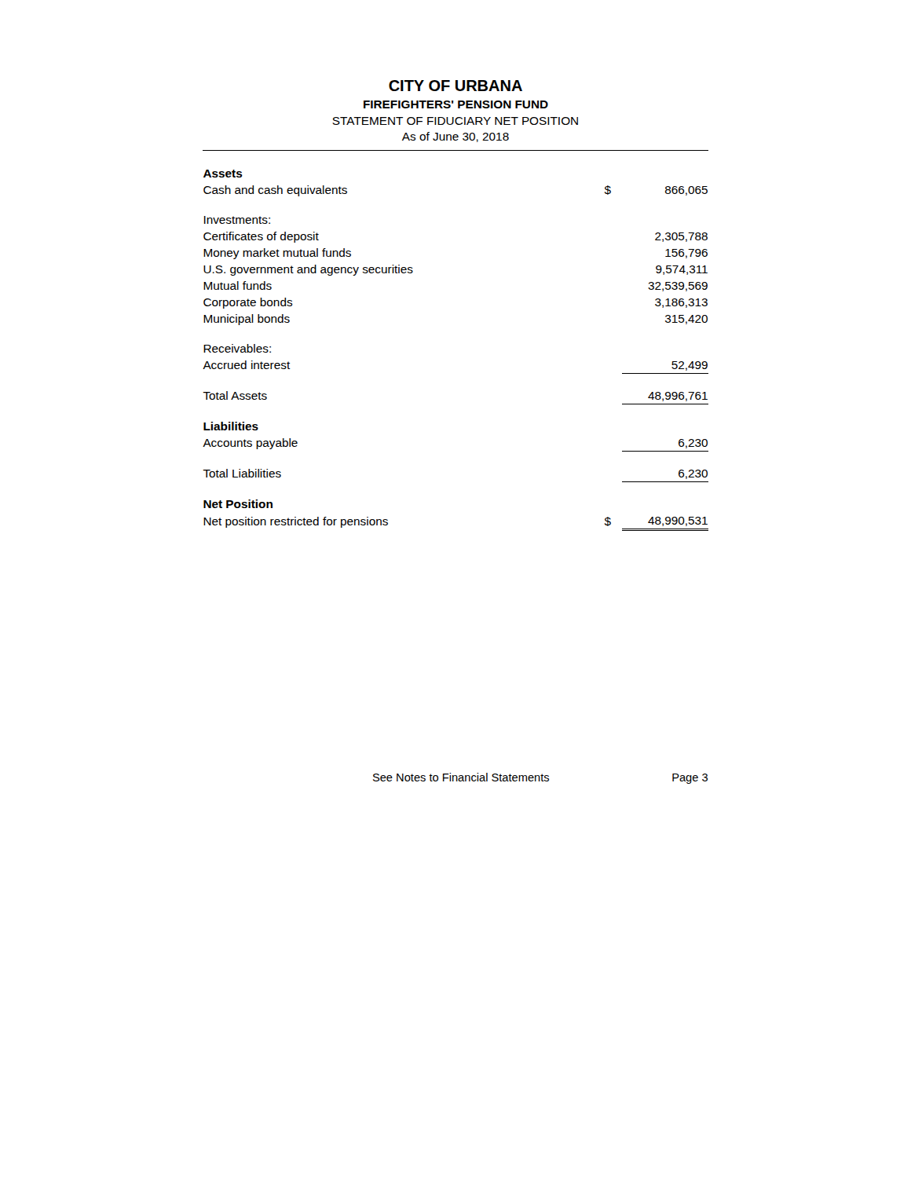CITY OF URBANA
FIREFIGHTERS' PENSION FUND
STATEMENT OF FIDUCIARY NET POSITION
As of June 30, 2018
| Assets | | |
| Cash and cash equivalents | $ | 866,065 |
| Investments: | | |
| Certificates of deposit | | 2,305,788 |
| Money market mutual funds | | 156,796 |
| U.S. government and agency securities | | 9,574,311 |
| Mutual funds | | 32,539,569 |
| Corporate bonds | | 3,186,313 |
| Municipal bonds | | 315,420 |
| Receivables: | | |
| Accrued interest | | 52,499 |
| Total Assets | | 48,996,761 |
| Liabilities | | |
| Accounts payable | | 6,230 |
| Total Liabilities | | 6,230 |
| Net Position | | |
| Net position restricted for pensions | $ | 48,990,531 |
See Notes to Financial Statements
Page 3